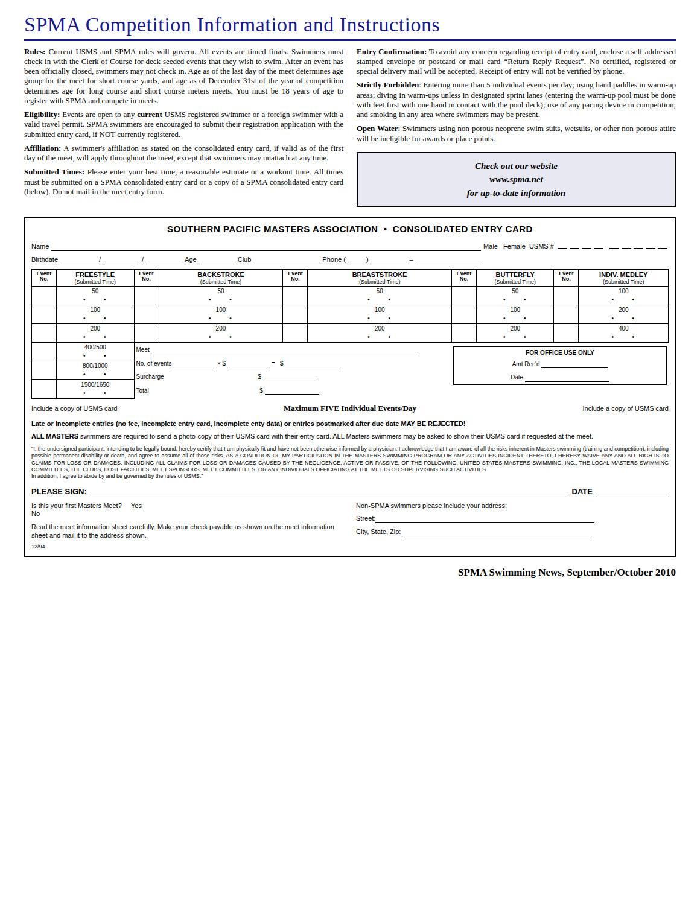SPMA Competition Information and Instructions
Rules: Current USMS and SPMA rules will govern. All events are timed finals. Swimmers must check in with the Clerk of Course for deck seeded events that they wish to swim. After an event has been officially closed, swimmers may not check in. Age as of the last day of the meet determines age group for the meet for short course yards, and age as of December 31st of the year of competition determines age for long course and short course meters meets. You must be 18 years of age to register with SPMA and compete in meets.
Eligibility: Events are open to any current USMS registered swimmer or a foreign swimmer with a valid travel permit. SPMA swimmers are encouraged to submit their registration application with the submitted entry card, if NOT currently registered.
Affiliation: A swimmer's affiliation as stated on the consolidated entry card, if valid as of the first day of the meet, will apply throughout the meet, except that swimmers may unattach at any time.
Submitted Times: Please enter your best time, a reasonable estimate or a workout time. All times must be submitted on a SPMA consolidated entry card or a copy of a SPMA consolidated entry card (below). Do not mail in the meet entry form.
Entry Confirmation: To avoid any concern regarding receipt of entry card, enclose a self-addressed stamped envelope or postcard or mail card “Return Reply Request”. No certified, registered or special delivery mail will be accepted. Receipt of entry will not be verified by phone.
Strictly Forbidden: Entering more than 5 individual events per day; using hand paddles in warm-up areas; diving in warm-ups unless in designated sprint lanes (entering the warm-up pool must be done with feet first with one hand in contact with the pool deck); use of any pacing device in competition; and smoking in any area where swimmers may be present.
Open Water: Swimmers using non-porous neoprene swim suits, wetsuits, or other non-porous attire will be ineligible for awards or place points.
Check out our website
www.spma.net
for up-to-date information
SOUTHERN PACIFIC MASTERS ASSOCIATION • CONSOLIDATED ENTRY CARD
Name Male Female USMS # –
Birthdate / / Age Club Phone ( ) –
| Event No. | FREESTYLE (Submitted Time) | Event No. | BACKSTROKE (Submitted Time) | Event No. | BREASTSTROKE (Submitted Time) | Event No. | BUTTERFLY (Submitted Time) | Event No. | INDIV. MEDLEY (Submitted Time) |
| --- | --- | --- | --- | --- | --- | --- | --- | --- | --- |
| | 50 • • | | 50 • • | | 50 • • | | 50 • • | | 100 • • |
| | 100 • • | | 100 • • | | 100 • • | | 100 • • | | 200 • • |
| | 200 • • | | 200 • • | | 200 • • | | 200 • • | | 400 • • |
| | 400/500 • • | Meet No. of events × $ = $ Surcharge $ Total $ | FOR OFFICE USE ONLY Amt Rec'd Date |
| | 800/1000 • • |
| | 1500/1650 • • |
Include a copy of USMS card
Maximum FIVE Individual Events/Day
Include a copy of USMS card
Late or incomplete entries (no fee, incomplete entry card, incomplete enty data) or entries postmarked after due date MAY BE REJECTED!
ALL MASTERS swimmers are required to send a photo-copy of their USMS card with their entry card. ALL Masters swimmers may be asked to show their USMS card if requested at the meet.
"I, the undersigned participant, intending to be legally bound, hereby certify that I am physically fit and have not been otherwise informed by a physician. I acknowledge that I am aware of all the risks inherent in Masters swimming (training and competition), including possible permanent disability or death, and agree to assume all of those risks. AS A CONDITION OF MY PARTICIPATION IN THE MASTERS SWIMMING PROGRAM OR ANY ACTIVITIES INCIDENT THERETO, I HEREBY WAIVE ANY AND ALL RIGHTS TO CLAIMS FOR LOSS OR DAMAGES, INCLUDING ALL CLAIMS FOR LOSS OR DAMAGES CAUSED BY THE NEGLIGENCE, ACTIVE OR PASSIVE, OF THE FOLLOWING: UNITED STATES MASTERS SWIMMING, INC., THE LOCAL MASTERS SWIMMING COMMITTEES, THE CLUBS, HOST FACILITIES, MEET SPONSORS, MEET COMMITTEES, OR ANY INDIVIDUALS OFFICIATING AT THE MEETS OR SUPERVISING SUCH ACTIVITIES.
In addition, I agree to abide by and be governed by the rules of USMS."
PLEASE SIGN: DATE
Is this your first Masters Meet? Yes
No
Read the meet information sheet carefully. Make your check payable as shown on the meet information sheet and mail it to the address shown.
Non-SPMA swimmers please include your address:
Street:
City, State, Zip:
12/94
SPMA Swimming News, September/October 2010